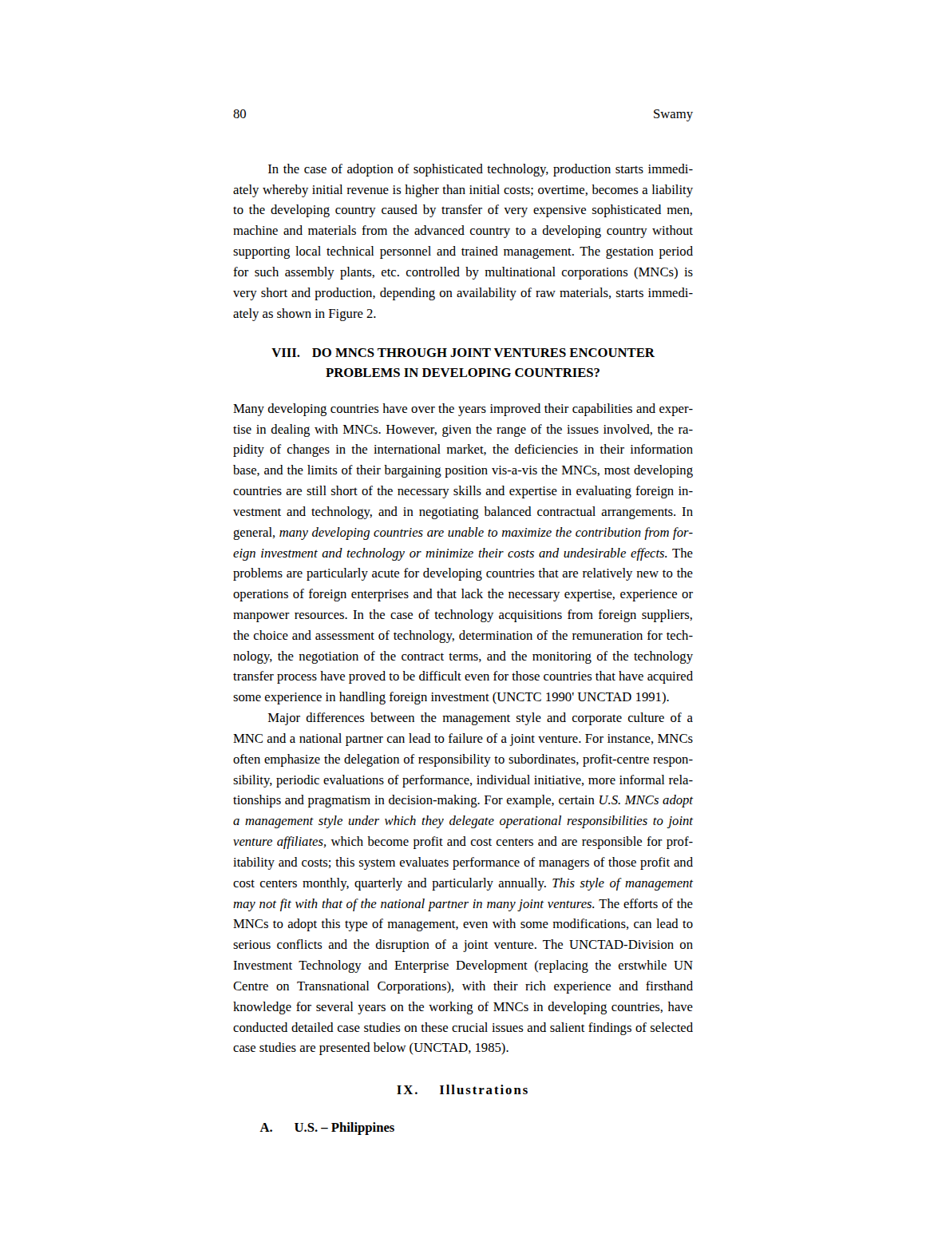80 Swamy
In the case of adoption of sophisticated technology, production starts immediately whereby initial revenue is higher than initial costs; overtime, becomes a liability to the developing country caused by transfer of very expensive sophisticated men, machine and materials from the advanced country to a developing country without supporting local technical personnel and trained management. The gestation period for such assembly plants, etc. controlled by multinational corporations (MNCs) is very short and production, depending on availability of raw materials, starts immediately as shown in Figure 2.
VIII. Do MNCs through joint ventures encounter problems in developing countries?
Many developing countries have over the years improved their capabilities and expertise in dealing with MNCs. However, given the range of the issues involved, the rapidity of changes in the international market, the deficiencies in their information base, and the limits of their bargaining position vis-a-vis the MNCs, most developing countries are still short of the necessary skills and expertise in evaluating foreign investment and technology, and in negotiating balanced contractual arrangements. In general, many developing countries are unable to maximize the contribution from foreign investment and technology or minimize their costs and undesirable effects. The problems are particularly acute for developing countries that are relatively new to the operations of foreign enterprises and that lack the necessary expertise, experience or manpower resources. In the case of technology acquisitions from foreign suppliers, the choice and assessment of technology, determination of the remuneration for technology, the negotiation of the contract terms, and the monitoring of the technology transfer process have proved to be difficult even for those countries that have acquired some experience in handling foreign investment (UNCTC 1990' UNCTAD 1991).
Major differences between the management style and corporate culture of a MNC and a national partner can lead to failure of a joint venture. For instance, MNCs often emphasize the delegation of responsibility to subordinates, profit-centre responsibility, periodic evaluations of performance, individual initiative, more informal relationships and pragmatism in decision-making. For example, certain U.S. MNCs adopt a management style under which they delegate operational responsibilities to joint venture affiliates, which become profit and cost centers and are responsible for profitability and costs; this system evaluates performance of managers of those profit and cost centers monthly, quarterly and particularly annually. This style of management may not fit with that of the national partner in many joint ventures. The efforts of the MNCs to adopt this type of management, even with some modifications, can lead to serious conflicts and the disruption of a joint venture. The UNCTAD-Division on Investment Technology and Enterprise Development (replacing the erstwhile UN Centre on Transnational Corporations), with their rich experience and firsthand knowledge for several years on the working of MNCs in developing countries, have conducted detailed case studies on these crucial issues and salient findings of selected case studies are presented below (UNCTAD, 1985).
IX. Illustrations
A. U.S. – Philippines